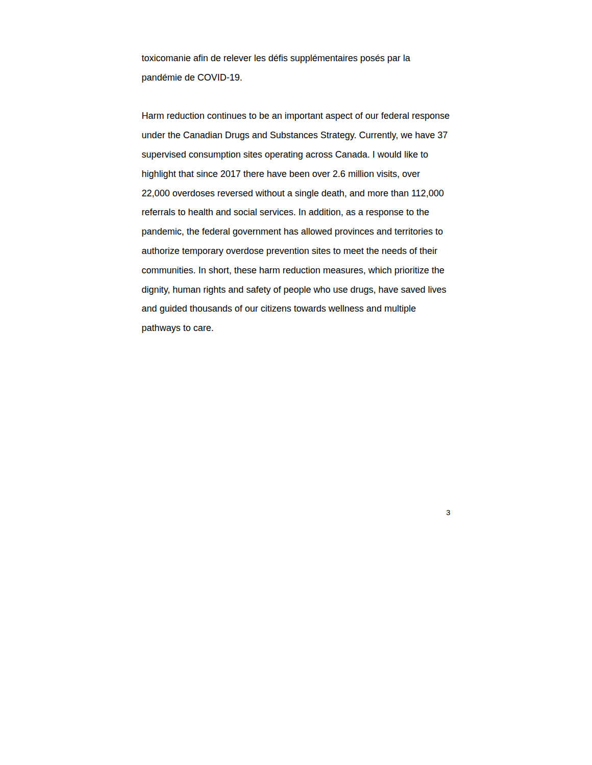toxicomanie afin de relever les défis supplémentaires posés par la pandémie de COVID-19.
Harm reduction continues to be an important aspect of our federal response under the Canadian Drugs and Substances Strategy. Currently, we have 37 supervised consumption sites operating across Canada. I would like to highlight that since 2017 there have been over 2.6 million visits, over 22,000 overdoses reversed without a single death, and more than 112,000 referrals to health and social services. In addition, as a response to the pandemic, the federal government has allowed provinces and territories to authorize temporary overdose prevention sites to meet the needs of their communities. In short, these harm reduction measures, which prioritize the dignity, human rights and safety of people who use drugs, have saved lives and guided thousands of our citizens towards wellness and multiple pathways to care.
3